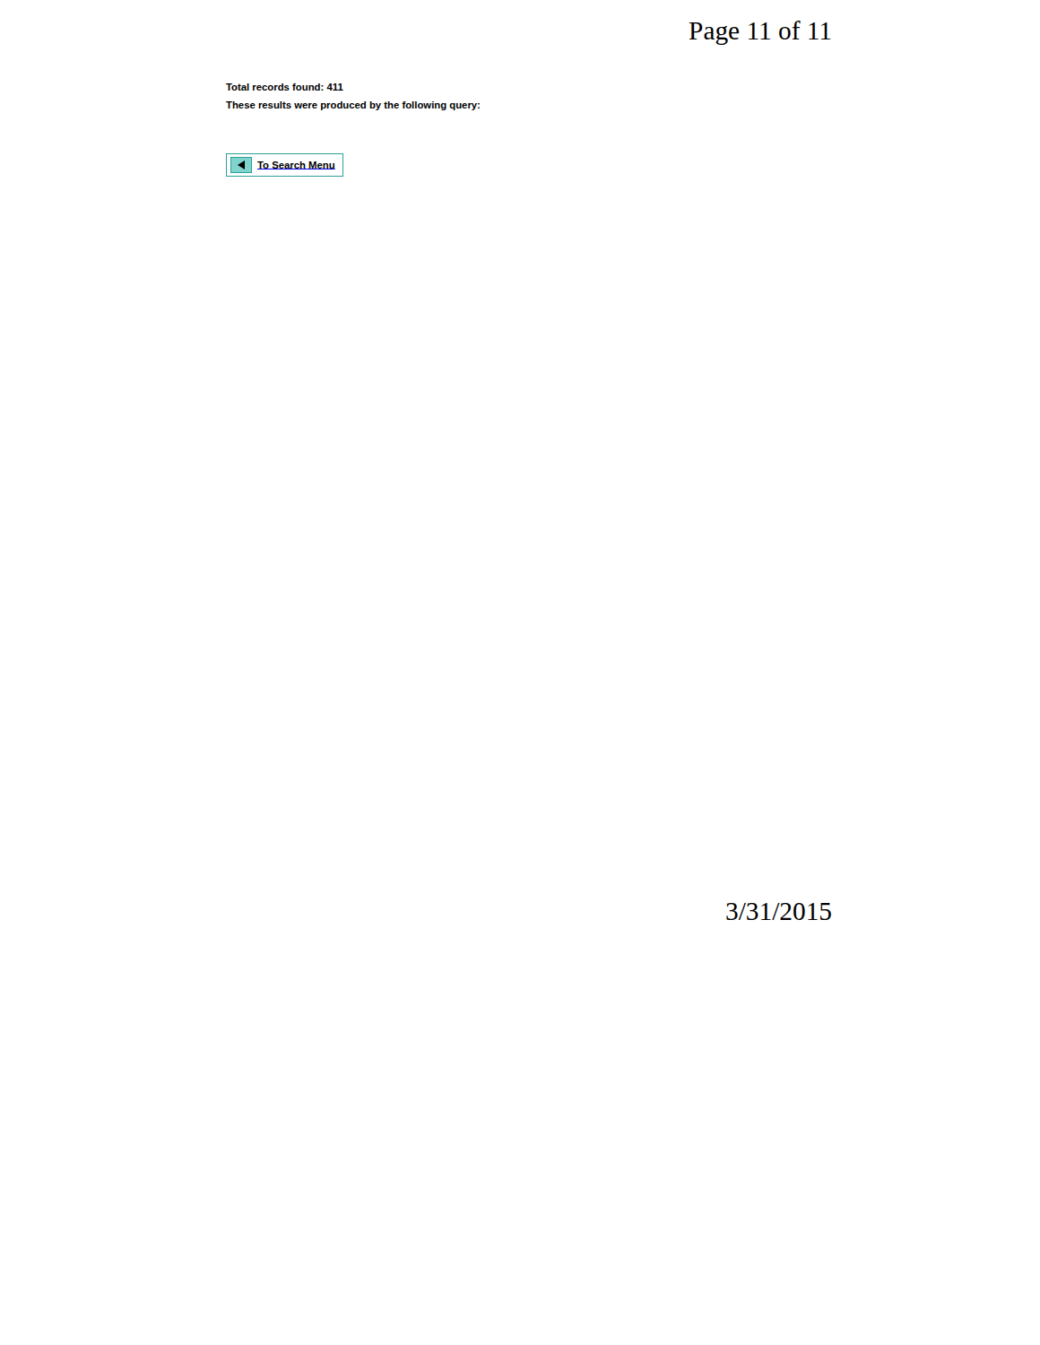Page 11 of 11
Total records found: 411
These results were produced by the following query:
To Search Menu
3/31/2015